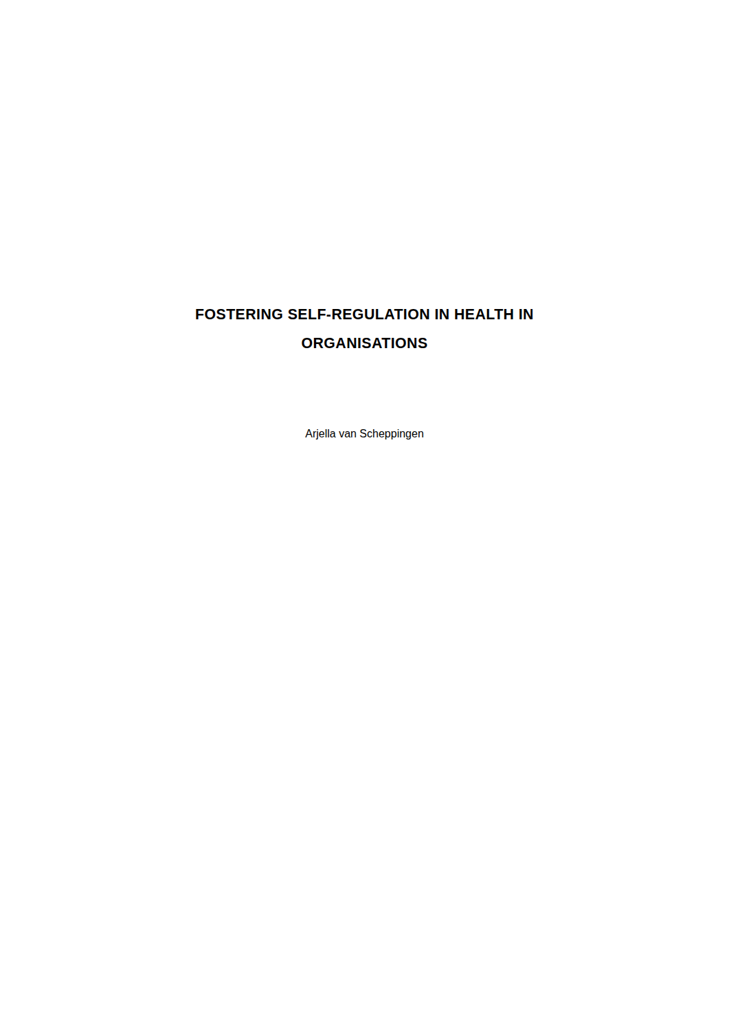Fostering Self-Regulation in Health in
Organisations
Arjella van Scheppingen